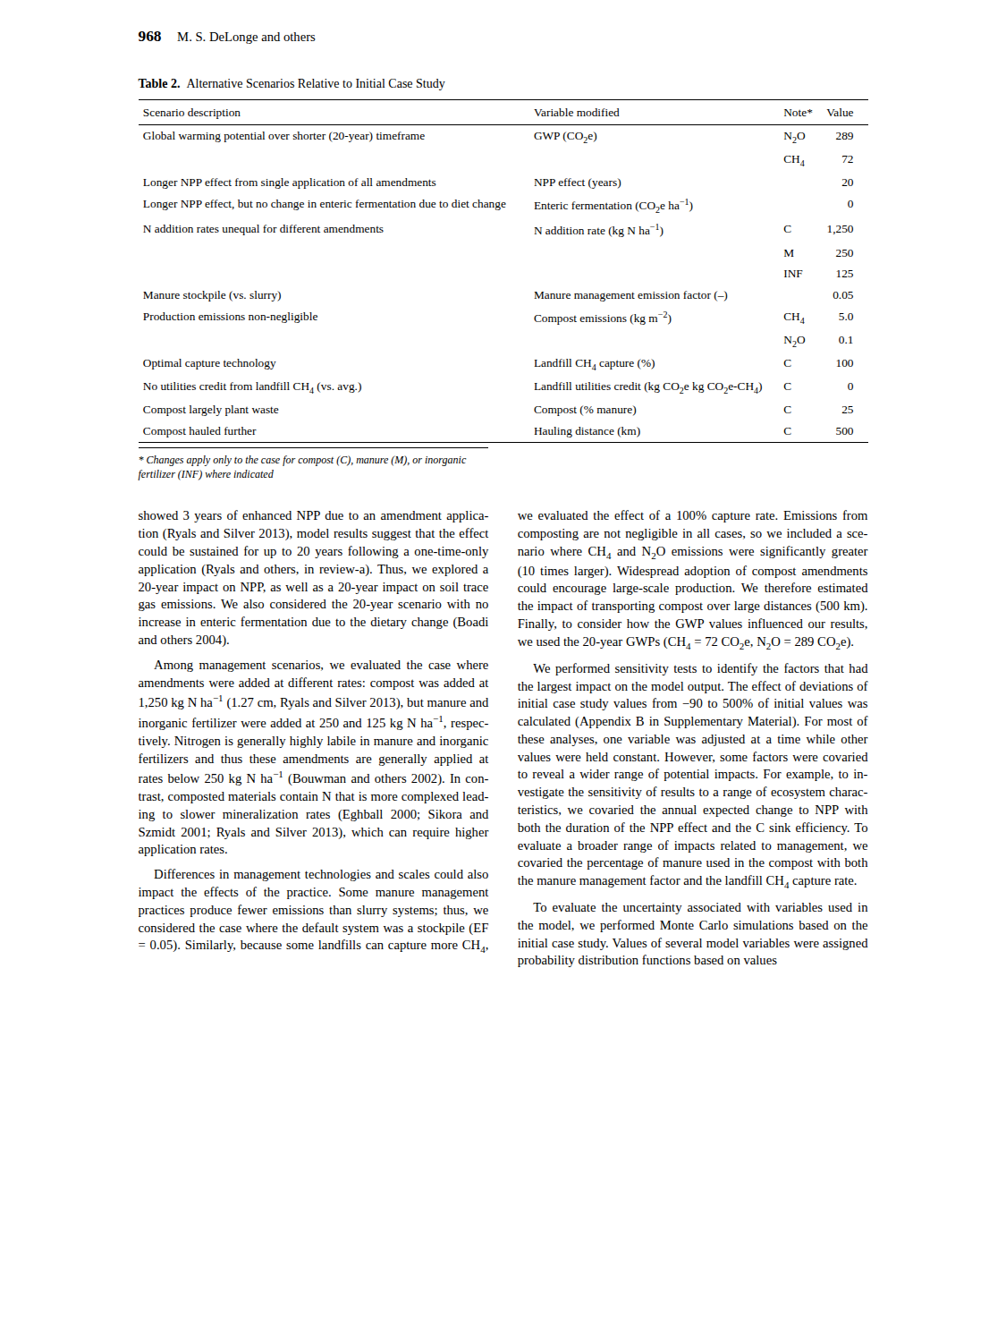968 M. S. DeLonge and others
Table 2. Alternative Scenarios Relative to Initial Case Study
| Scenario description | Variable modified | Note* | Value |
| --- | --- | --- | --- |
| Global warming potential over shorter (20-year) timeframe | GWP (CO 2 e) | N 2 O | 289 |
| | | CH 4 | 72 |
| Longer NPP effect from single application of all amendments | NPP effect (years) | | 20 |
| Longer NPP effect, but no change in enteric fermentation due to diet change | Enteric fermentation (CO 2 e ha −1 ) | | 0 |
| N addition rates unequal for different amendments | N addition rate (kg N ha −1 ) | C | 1,250 |
| | | M | 250 |
| | | INF | 125 |
| Manure stockpile (vs. slurry) | Manure management emission factor (–) | | 0.05 |
| Production emissions non-negligible | Compost emissions (kg m −2 ) | CH 4 | 5.0 |
| | | N 2 O | 0.1 |
| Optimal capture technology | Landfill CH 4 capture (%) | C | 100 |
| No utilities credit from landfill CH 4 (vs. avg.) | Landfill utilities credit (kg CO 2 e kg CO 2 e-CH 4 ) | C | 0 |
| Compost largely plant waste | Compost (% manure) | C | 25 |
| Compost hauled further | Hauling distance (km) | C | 500 |
* Changes apply only to the case for compost (C), manure (M), or inorganic fertilizer (INF) where indicated
showed 3 years of enhanced NPP due to an amendment application (Ryals and Silver 2013), model results suggest that the effect could be sustained for up to 20 years following a one-time-only application (Ryals and others, in review-a). Thus, we explored a 20-year impact on NPP, as well as a 20-year impact on soil trace gas emissions. We also considered the 20-year scenario with no increase in enteric fermentation due to the dietary change (Boadi and others 2004).
Among management scenarios, we evaluated the case where amendments were added at different rates: compost was added at 1,250 kg N ha−1 (1.27 cm, Ryals and Silver 2013), but manure and inorganic fertilizer were added at 250 and 125 kg N ha−1, respectively. Nitrogen is generally highly labile in manure and inorganic fertilizers and thus these amendments are generally applied at rates below 250 kg N ha−1 (Bouwman and others 2002). In contrast, composted materials contain N that is more complexed leading to slower mineralization rates (Eghball 2000; Sikora and Szmidt 2001; Ryals and Silver 2013), which can require higher application rates.
Differences in management technologies and scales could also impact the effects of the practice. Some manure management practices produce fewer emissions than slurry systems; thus, we considered the case where the default system was a stockpile (EF = 0.05). Similarly, because some landfills can capture more CH4, we evaluated the effect of a 100% capture rate. Emissions from composting are not negligible in all cases, so we included a scenario where CH4 and N2O emissions were significantly greater (10 times larger). Widespread adoption of compost amendments could encourage large-scale production. We therefore estimated the impact of transporting compost over large distances (500 km). Finally, to consider how the GWP values influenced our results, we used the 20-year GWPs (CH4 = 72 CO2e, N2O = 289 CO2e).
We performed sensitivity tests to identify the factors that had the largest impact on the model output. The effect of deviations of initial case study values from −90 to 500% of initial values was calculated (Appendix B in Supplementary Material). For most of these analyses, one variable was adjusted at a time while other values were held constant. However, some factors were covaried to reveal a wider range of potential impacts. For example, to investigate the sensitivity of results to a range of ecosystem characteristics, we covaried the annual expected change to NPP with both the duration of the NPP effect and the C sink efficiency. To evaluate a broader range of impacts related to management, we covaried the percentage of manure used in the compost with both the manure management factor and the landfill CH4 capture rate.
To evaluate the uncertainty associated with variables used in the model, we performed Monte Carlo simulations based on the initial case study. Values of several model variables were assigned probability distribution functions based on values